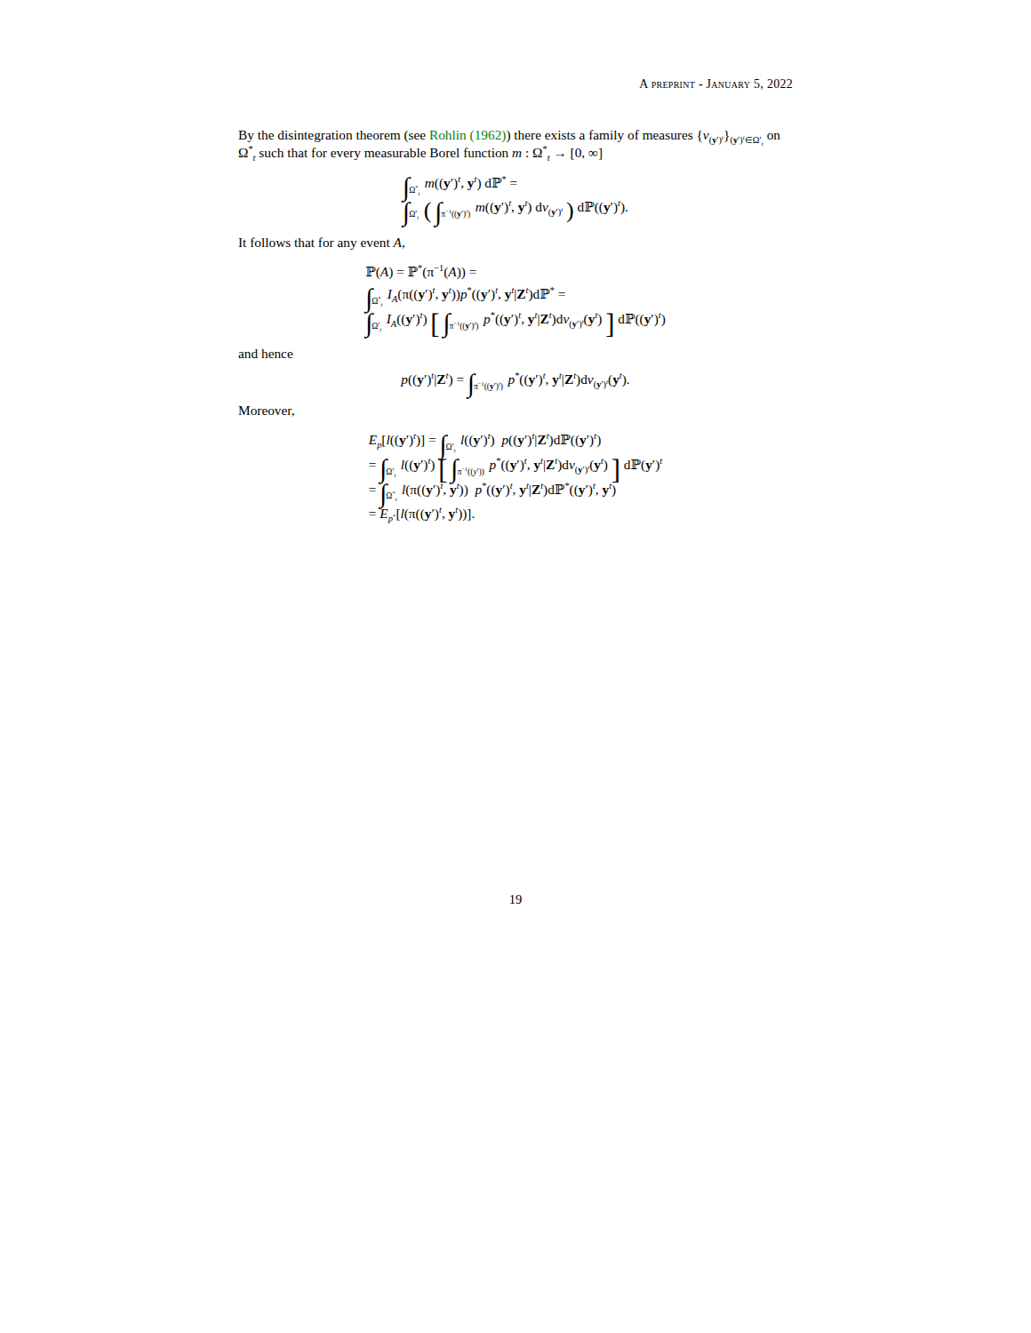A preprint - January 5, 2022
By the disintegration theorem (see Rohlin (1962)) there exists a family of measures {ν(y′)t}(y′)t∈Ω′t on Ω*t such that for every measurable Borel function m : Ω*t → [0, ∞]
∫Ω*t m((y′)t, yt) dℙ* = ∫Ω′t ( ∫π−1((y′)t) m((y′)t, yt) dν(y′)t ) dℙ((y′)t).
It follows that for any event A,
ℙ(A) = ℙ*(π−1(A)) = ∫Ω*t IA(π((y′)t, yt))p*((y′)t, yt|Zt)dℙ* = ∫Ω′t IA((y′)t) [ ∫π−1((y′)t) p*((y′)t, yt|Zt)dν(y′)t(yt) ] dℙ((y′)t)
and hence
p((y′)t|Zt) = ∫π−1((y′)t) p*((y′)t, yt|Zt)dν(y′)t(yt).
Moreover,
Ep[l((y′)t)] = ∫Ω′t l((y′)t) p((y′)t|Zt)dℙ((y′)t) = ∫Ω′t l((y′)t) [ ∫π−1((y′)) p*((y′)t, yt|Zt)dν(y′)t(yt) ] dℙ(y′)t = ∫Ω*t l(π((y′)t, yt)) p*((y′)t, yt|Zt)dℙ*((y′)t, yt) = Ep*[l(π((y′)t, yt))].
19